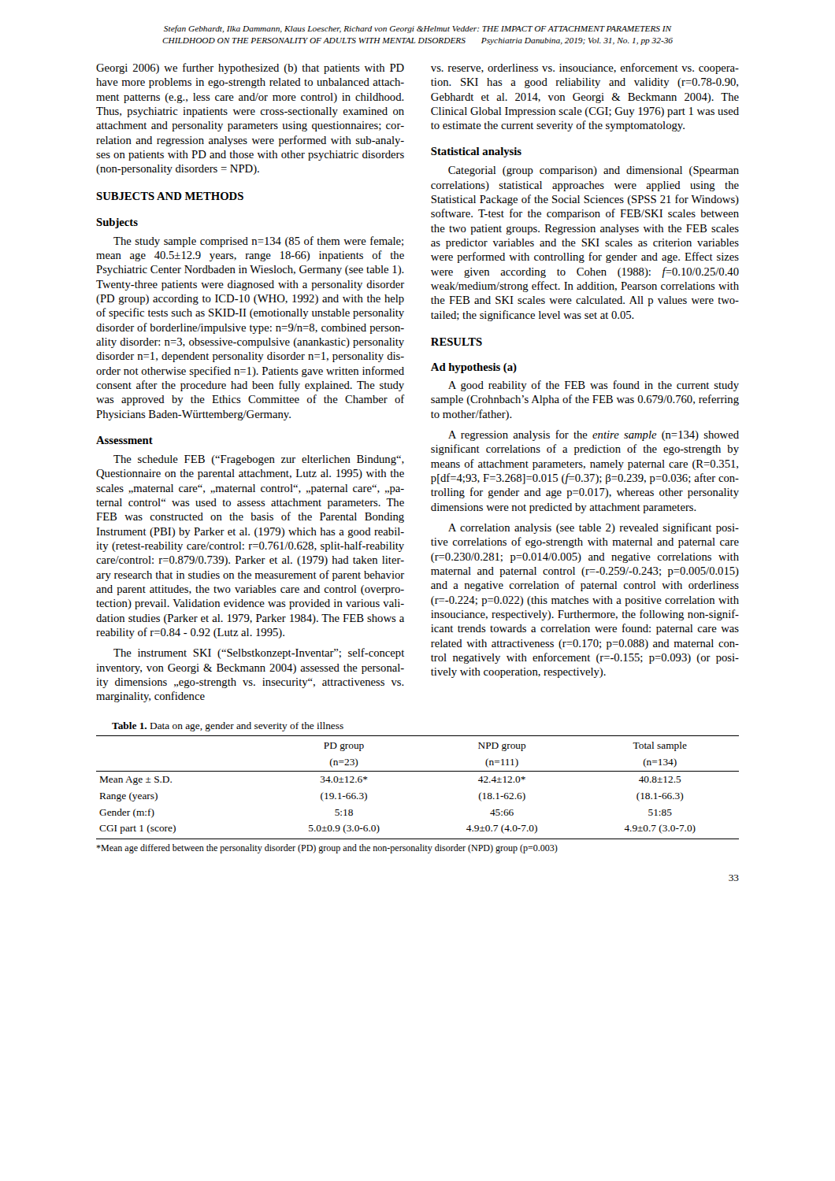Stefan Gebhardt, Ilka Dammann, Klaus Loescher, Richard von Georgi &Helmut Vedder: THE IMPACT OF ATTACHMENT PARAMETERS IN CHILDHOOD ON THE PERSONALITY OF ADULTS WITH MENTAL DISORDERS Psychiatria Danubina, 2019; Vol. 31, No. 1, pp 32-36
Georgi 2006) we further hypothesized (b) that patients with PD have more problems in ego-strength related to unbalanced attachment patterns (e.g., less care and/or more control) in childhood. Thus, psychiatric inpatients were cross-sectionally examined on attachment and personality parameters using questionnaires; correlation and regression analyses were performed with sub-analyses on patients with PD and those with other psychiatric disorders (non-personality disorders = NPD).
Subjects and Methods
Subjects
The study sample comprised n=134 (85 of them were female; mean age 40.5±12.9 years, range 18-66) inpatients of the Psychiatric Center Nordbaden in Wiesloch, Germany (see table 1). Twenty-three patients were diagnosed with a personality disorder (PD group) according to ICD-10 (WHO, 1992) and with the help of specific tests such as SKID-II (emotionally unstable personality disorder of borderline/impulsive type: n=9/n=8, combined personality disorder: n=3, obsessive-compulsive (anankastic) personality disorder n=1, dependent personality disorder n=1, personality disorder not otherwise specified n=1). Patients gave written informed consent after the procedure had been fully explained. The study was approved by the Ethics Committee of the Chamber of Physicians Baden-Württemberg/Germany.
Assessment
The schedule FEB (“Fragebogen zur elterlichen Bindung“, Questionnaire on the parental attachment, Lutz al. 1995) with the scales „maternal care“, „maternal control“, „paternal care“, „paternal control“ was used to assess attachment parameters. The FEB was constructed on the basis of the Parental Bonding Instrument (PBI) by Parker et al. (1979) which has a good reability (retest-reability care/control: r=0.761/0.628, split-half-reability care/control: r=0.879/0.739). Parker et al. (1979) had taken literary research that in studies on the measurement of parent behavior and parent attitudes, the two variables care and control (overprotection) prevail. Validation evidence was provided in various validation studies (Parker et al. 1979, Parker 1984). The FEB shows a reability of r=0.84 - 0.92 (Lutz al. 1995).
The instrument SKI (“Selbstkonzept-Inventar”; self-concept inventory, von Georgi & Beckmann 2004) assessed the personality dimensions „ego-strength vs. insecurity“, attractiveness vs. marginality, confidence
vs. reserve, orderliness vs. insouciance, enforcement vs. cooperation. SKI has a good reliability and validity (r=0.78-0.90, Gebhardt et al. 2014, von Georgi & Beckmann 2004). The Clinical Global Impression scale (CGI; Guy 1976) part 1 was used to estimate the current severity of the symptomatology.
Statistical analysis
Categorial (group comparison) and dimensional (Spearman correlations) statistical approaches were applied using the Statistical Package of the Social Sciences (SPSS 21 for Windows) software. T-test for the comparison of FEB/SKI scales between the two patient groups. Regression analyses with the FEB scales as predictor variables and the SKI scales as criterion variables were performed with controlling for gender and age. Effect sizes were given according to Cohen (1988): f=0.10/0.25/0.40 weak/medium/strong effect. In addition, Pearson correlations with the FEB and SKI scales were calculated. All p values were two-tailed; the significance level was set at 0.05.
Results
Ad hypothesis (a)
A good reability of the FEB was found in the current study sample (Crohnbach’s Alpha of the FEB was 0.679/0.760, referring to mother/father).
A regression analysis for the entire sample (n=134) showed significant correlations of a prediction of the ego-strength by means of attachment parameters, namely paternal care (R=0.351, p[df=4;93, F=3.268]=0.015 (f=0.37); β=0.239, p=0.036; after controlling for gender and age p=0.017), whereas other personality dimensions were not predicted by attachment parameters.
A correlation analysis (see table 2) revealed significant positive correlations of ego-strength with maternal and paternal care (r=0.230/0.281; p=0.014/0.005) and negative correlations with maternal and paternal control (r=-0.259/-0.243; p=0.005/0.015) and a negative correlation of paternal control with orderliness (r=-0.224; p=0.022) (this matches with a positive correlation with insouciance, respectively). Furthermore, the following non-significant trends towards a correlation were found: paternal care was related with attractiveness (r=0.170; p=0.088) and maternal control negatively with enforcement (r=-0.155; p=0.093) (or positively with cooperation, respectively).
Table 1. Data on age, gender and severity of the illness
| | PD group | NPD group | Total sample |
| --- | --- | --- | --- |
| | (n=23) | (n=111) | (n=134) |
| Mean Age ± S.D. | 34.0±12.6* | 42.4±12.0* | 40.8±12.5 |
| Range (years) | (19.1-66.3) | (18.1-62.6) | (18.1-66.3) |
| Gender (m:f) | 5:18 | 45:66 | 51:85 |
| CGI part 1 (score) | 5.0±0.9 (3.0-6.0) | 4.9±0.7 (4.0-7.0) | 4.9±0.7 (3.0-7.0) |
*Mean age differed between the personality disorder (PD) group and the non-personality disorder (NPD) group (p=0.003)
33